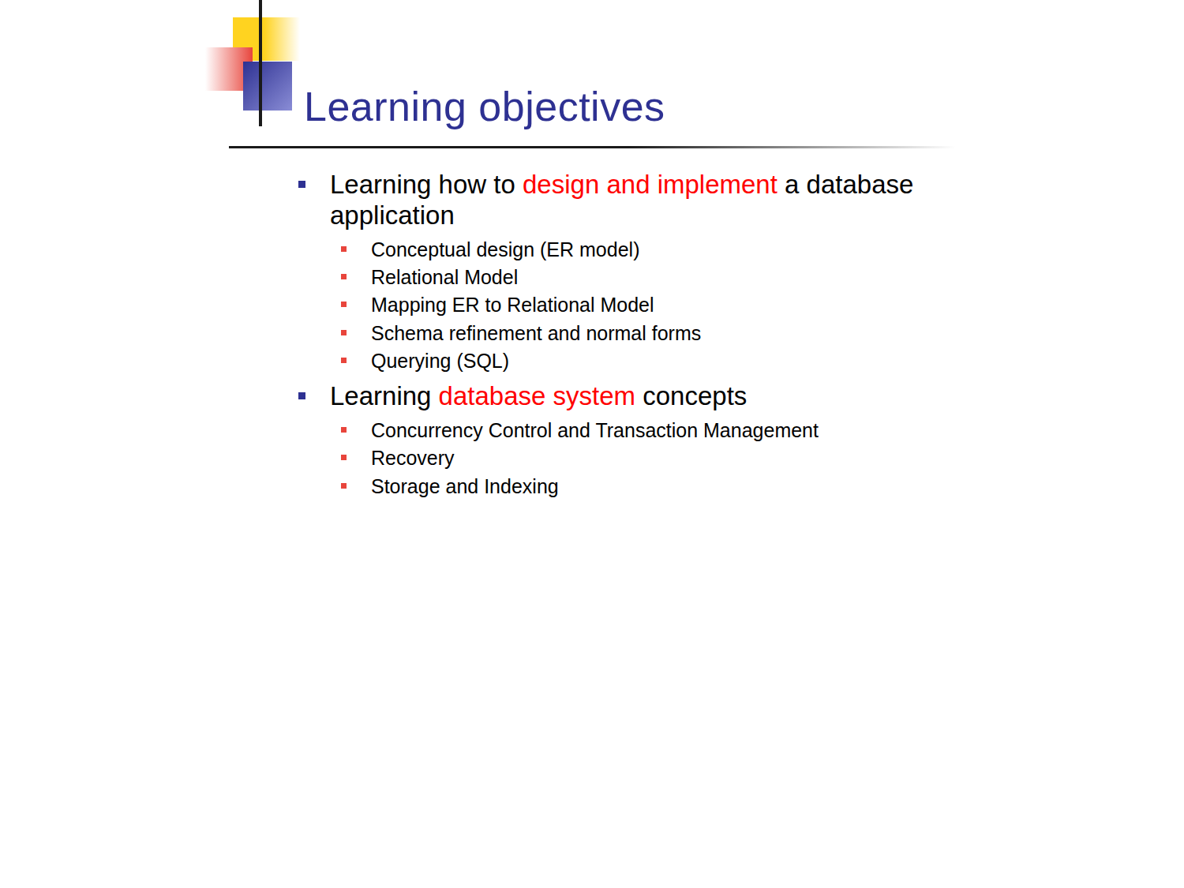Learning objectives
Learning how to design and implement a database application
Conceptual design (ER model)
Relational Model
Mapping ER to Relational Model
Schema refinement and normal forms
Querying (SQL)
Learning database system concepts
Concurrency Control and Transaction Management
Recovery
Storage and Indexing